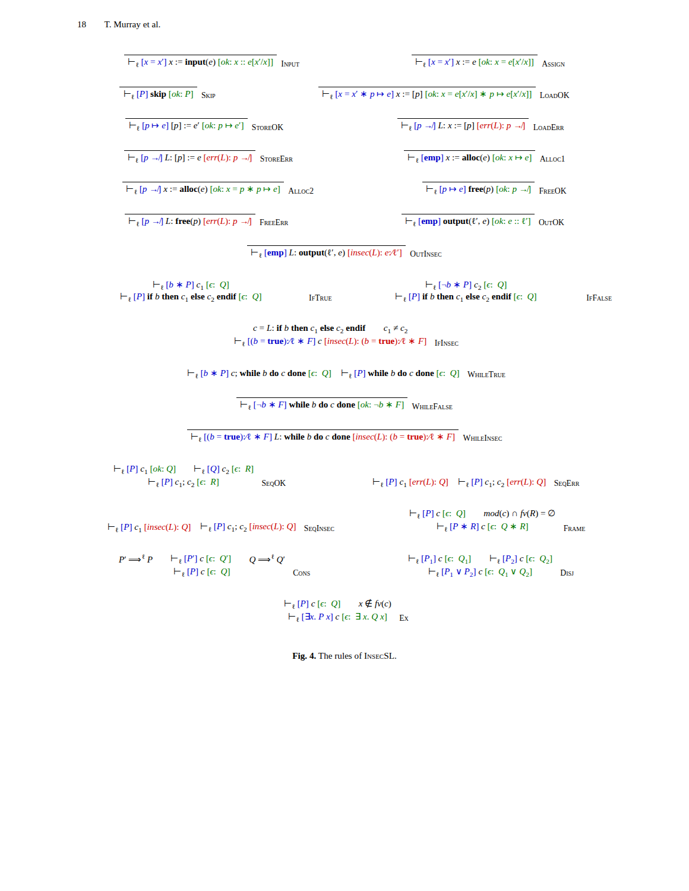18 T. Murray et al.
⊢ℓ [x = x′] x := input(e) [ok: x :: e[x′/x]] Input
⊢ℓ [x = x′] x := e [ok: x = e[x′/x]] Assign
⊢ℓ [P] skip [ok: P] Skip
⊢ℓ [x = x′ ∗ p ↦ e] x := [p] [ok: x = e[x′/x] ∗ p ↦ e[x′/x]] LoadOK
⊢ℓ [p ↦ e] [p] := e′ [ok: p ↦ e′] StoreOK
⊢ℓ [p ↛] L: x := [p] [err(L): p ↛] LoadErr
⊢ℓ [p ↛] L: [p] := e [err(L): p ↛] StoreErr
⊢ℓ [emp] x := alloc(e) [ok: x ↦ e] Alloc1
⊢ℓ [p ↛] x := alloc(e) [ok: x = p ∗ p ↦ e] Alloc2
⊢ℓ [p ↦ e] free(p) [ok: p ↛] FreeOK
⊢ℓ [p ↛] L: free(p) [err(L): p ↛] FreeErr
⊢ℓ [emp] output(ℓ′, e) [ok: e :: ℓ′] OutOK
⊢ℓ [emp] L: output(ℓ′, e) [insec(L): e:⁄ℓ′] OutInsec
⊢ℓ [b ∗ P] c1 [ϵ: Q] ⊢ℓ [P] if b then c1 else c2 endif [ϵ: Q] IfTrue
⊢ℓ [¬b ∗ P] c2 [ϵ: Q] ⊢ℓ [P] if b then c1 else c2 endif [ϵ: Q] IfFalse
c = L: if b then c1 else c2 endif c1 ≠ c2 ⊢ℓ [(b = true):⁄ℓ ∗ F] c [insec(L): (b = true):⁄ℓ ∗ F] IfInsec
⊢ℓ [b ∗ P] c; while b do c done [ϵ: Q] ⊢ℓ [P] while b do c done [ϵ: Q] WhileTrue
⊢ℓ [¬b ∗ F] while b do c done [ok: ¬b ∗ F] WhileFalse
⊢ℓ [(b = true):⁄ℓ ∗ F] L: while b do c done [insec(L): (b = true):⁄ℓ ∗ F] WhileInsec
⊢ℓ [P] c1 [ok: Q] ⊢ℓ [Q] c2 [ϵ: R] ⊢ℓ [P] c1; c2 [ϵ: R] SeqOK
⊢ℓ [P] c1 [err(L): Q] ⊢ℓ [P] c1; c2 [err(L): Q] SeqErr
⊢ℓ [P] c1 [insec(L): Q] ⊢ℓ [P] c1; c2 [insec(L): Q] SeqInsec
⊢ℓ [P] c [ϵ: Q] mod(c) ∩ fv(R) = ∅ ⊢ℓ [P ∗ R] c [ϵ: Q ∗ R] Frame
P′ ⟹ℓ P ⊢ℓ [P′] c [ϵ: Q′] Q ⟹ℓ Q′ ⊢ℓ [P] c [ϵ: Q] Cons
⊢ℓ [P1] c [ϵ: Q1] ⊢ℓ [P2] c [ϵ: Q2] ⊢ℓ [P1 ∨ P2] c [ϵ: Q1 ∨ Q2] Disj
⊢ℓ [P] c [ϵ: Q] x ∉ fv(c) ⊢ℓ [∃x. P x] c [ϵ: ∃ x. Q x] Ex
Fig. 4. The rules of InsecSL.